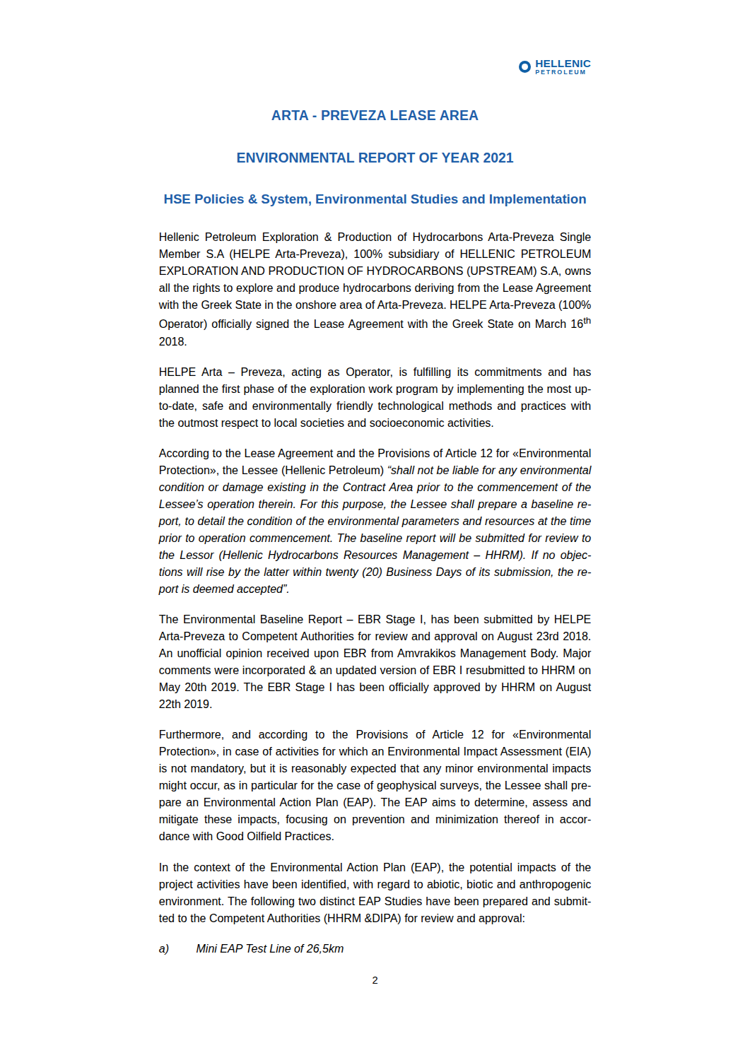HELLENIC PETROLEUM
ARTA - PREVEZA LEASE AREA
ENVIRONMENTAL REPORT OF YEAR 2021
HSE Policies & System, Environmental Studies and Implementation
Hellenic Petroleum Exploration & Production of Hydrocarbons Arta-Preveza Single Member S.A (HELPE Arta-Preveza), 100% subsidiary of HELLENIC PETROLEUM EXPLORATION AND PRODUCTION OF HYDROCARBONS (UPSTREAM) S.A, owns all the rights to explore and produce hydrocarbons deriving from the Lease Agreement with the Greek State in the onshore area of Arta-Preveza. HELPE Arta-Preveza (100% Operator) officially signed the Lease Agreement with the Greek State on March 16th 2018.
HELPE Arta – Preveza, acting as Operator, is fulfilling its commitments and has planned the first phase of the exploration work program by implementing the most up-to-date, safe and environmentally friendly technological methods and practices with the outmost respect to local societies and socioeconomic activities.
According to the Lease Agreement and the Provisions of Article 12 for «Environmental Protection», the Lessee (Hellenic Petroleum) “shall not be liable for any environmental condition or damage existing in the Contract Area prior to the commencement of the Lessee’s operation therein. For this purpose, the Lessee shall prepare a baseline report, to detail the condition of the environmental parameters and resources at the time prior to operation commencement. The baseline report will be submitted for review to the Lessor (Hellenic Hydrocarbons Resources Management – HHRM). If no objections will rise by the latter within twenty (20) Business Days of its submission, the report is deemed accepted”.
The Environmental Baseline Report – EBR Stage I, has been submitted by HELPE Arta-Preveza to Competent Authorities for review and approval on August 23rd 2018. An unofficial opinion received upon EBR from Amvrakikos Management Body. Major comments were incorporated & an updated version of EBR I resubmitted to HHRM on May 20th 2019. The EBR Stage I has been officially approved by HHRM on August 22th 2019.
Furthermore, and according to the Provisions of Article 12 for «Environmental Protection», in case of activities for which an Environmental Impact Assessment (EIA) is not mandatory, but it is reasonably expected that any minor environmental impacts might occur, as in particular for the case of geophysical surveys, the Lessee shall prepare an Environmental Action Plan (EAP). The EAP aims to determine, assess and mitigate these impacts, focusing on prevention and minimization thereof in accordance with Good Oilfield Practices.
In the context of the Environmental Action Plan (EAP), the potential impacts of the project activities have been identified, with regard to abiotic, biotic and anthropogenic environment. The following two distinct EAP Studies have been prepared and submitted to the Competent Authorities (HHRM &DIPA) for review and approval:
a) Mini EAP Test Line of 26,5km
2